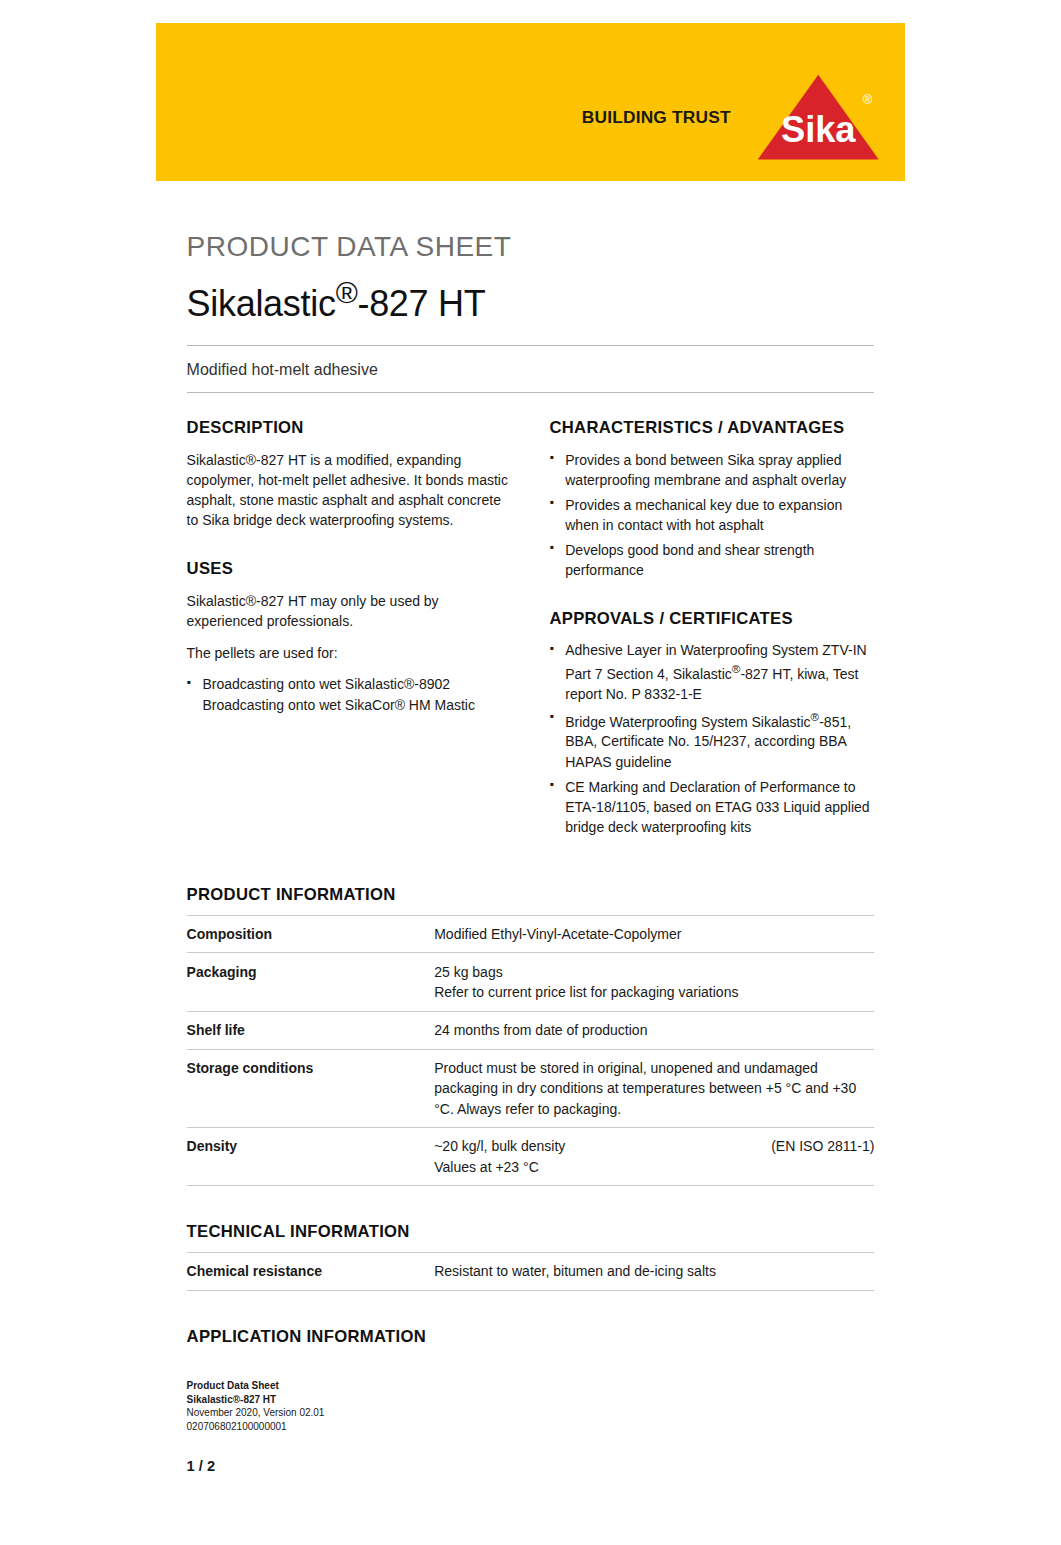BUILDING TRUST Sika Sika ®
Product Data Sheet
Sikalastic®-827 HT
Modified hot-melt adhesive
Description
Sikalastic®-827 HT is a modified, expanding copolymer, hot-melt pellet adhesive. It bonds mastic asphalt, stone mastic asphalt and asphalt concrete to Sika bridge deck waterproofing systems.
Uses
Sikalastic®-827 HT may only be used by experienced professionals.
The pellets are used for:
Broadcasting onto wet Sikalastic®-8902 Broadcasting onto wet SikaCor® HM Mastic
Characteristics / Advantages
Provides a bond between Sika spray applied waterproofing membrane and asphalt overlay
Provides a mechanical key due to expansion when in contact with hot asphalt
Develops good bond and shear strength performance
Approvals / Certificates
Adhesive Layer in Waterproofing System ZTV-IN Part 7 Section 4, Sikalastic®-827 HT, kiwa, Test report No. P 8332-1-E
Bridge Waterproofing System Sikalastic®-851, BBA, Certificate No. 15/H237, according BBA HAPAS guideline
CE Marking and Declaration of Performance to ETA-18/1105, based on ETAG 033 Liquid applied bridge deck waterproofing kits
Product Information
| Composition | Modified Ethyl-Vinyl-Acetate-Copolymer |
| Packaging | 25 kg bags Refer to current price list for packaging variations |
| Shelf life | 24 months from date of production |
| Storage conditions | Product must be stored in original, unopened and undamaged packaging in dry conditions at temperatures between +5 °C and +30 °C. Always refer to packaging. |
| Density | (EN ISO 2811-1) ~20 kg/l, bulk density Values at +23 °C |
Technical Information
| Chemical resistance | Resistant to water, bitumen and de-icing salts |
Application Information
Product Data Sheet
Sikalastic®-827 HT
November 2020, Version 02.01
020706802100000001
1 / 2